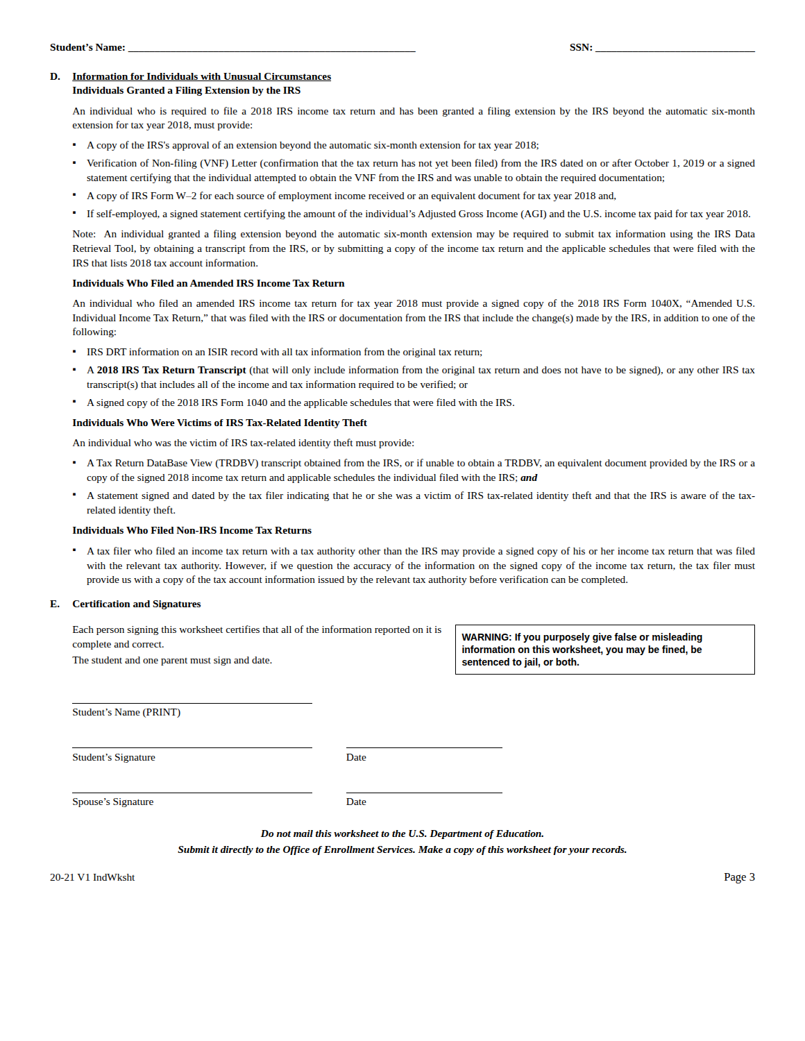Student’s Name: ______________________________________________________ SSN: ______________________________
D. Information for Individuals with Unusual Circumstances
Individuals Granted a Filing Extension by the IRS
An individual who is required to file a 2018 IRS income tax return and has been granted a filing extension by the IRS beyond the automatic six-month extension for tax year 2018, must provide:
A copy of the IRS's approval of an extension beyond the automatic six-month extension for tax year 2018;
Verification of Non-filing (VNF) Letter (confirmation that the tax return has not yet been filed) from the IRS dated on or after October 1, 2019 or a signed statement certifying that the individual attempted to obtain the VNF from the IRS and was unable to obtain the required documentation;
A copy of IRS Form W–2 for each source of employment income received or an equivalent document for tax year 2018 and,
If self-employed, a signed statement certifying the amount of the individual’s Adjusted Gross Income (AGI) and the U.S. income tax paid for tax year 2018.
Note: An individual granted a filing extension beyond the automatic six-month extension may be required to submit tax information using the IRS Data Retrieval Tool, by obtaining a transcript from the IRS, or by submitting a copy of the income tax return and the applicable schedules that were filed with the IRS that lists 2018 tax account information.
Individuals Who Filed an Amended IRS Income Tax Return
An individual who filed an amended IRS income tax return for tax year 2018 must provide a signed copy of the 2018 IRS Form 1040X, “Amended U.S. Individual Income Tax Return,” that was filed with the IRS or documentation from the IRS that include the change(s) made by the IRS, in addition to one of the following:
IRS DRT information on an ISIR record with all tax information from the original tax return;
A 2018 IRS Tax Return Transcript (that will only include information from the original tax return and does not have to be signed), or any other IRS tax transcript(s) that includes all of the income and tax information required to be verified; or
A signed copy of the 2018 IRS Form 1040 and the applicable schedules that were filed with the IRS.
Individuals Who Were Victims of IRS Tax-Related Identity Theft
An individual who was the victim of IRS tax-related identity theft must provide:
A Tax Return DataBase View (TRDBV) transcript obtained from the IRS, or if unable to obtain a TRDBV, an equivalent document provided by the IRS or a copy of the signed 2018 income tax return and applicable schedules the individual filed with the IRS; and
A statement signed and dated by the tax filer indicating that he or she was a victim of IRS tax-related identity theft and that the IRS is aware of the tax-related identity theft.
Individuals Who Filed Non-IRS Income Tax Returns
A tax filer who filed an income tax return with a tax authority other than the IRS may provide a signed copy of his or her income tax return that was filed with the relevant tax authority. However, if we question the accuracy of the information on the signed copy of the income tax return, the tax filer must provide us with a copy of the tax account information issued by the relevant tax authority before verification can be completed.
E. Certification and Signatures
Each person signing this worksheet certifies that all of the information reported on it is complete and correct.
The student and one parent must sign and date.
WARNING: If you purposely give false or misleading information on this worksheet, you may be fined, be sentenced to jail, or both.
Student’s Name (PRINT)
Student’s Signature
Date
Spouse’s Signature
Date
Do not mail this worksheet to the U.S. Department of Education.
Submit it directly to the Office of Enrollment Services. Make a copy of this worksheet for your records.
20-21 V1 IndWksht Page 3